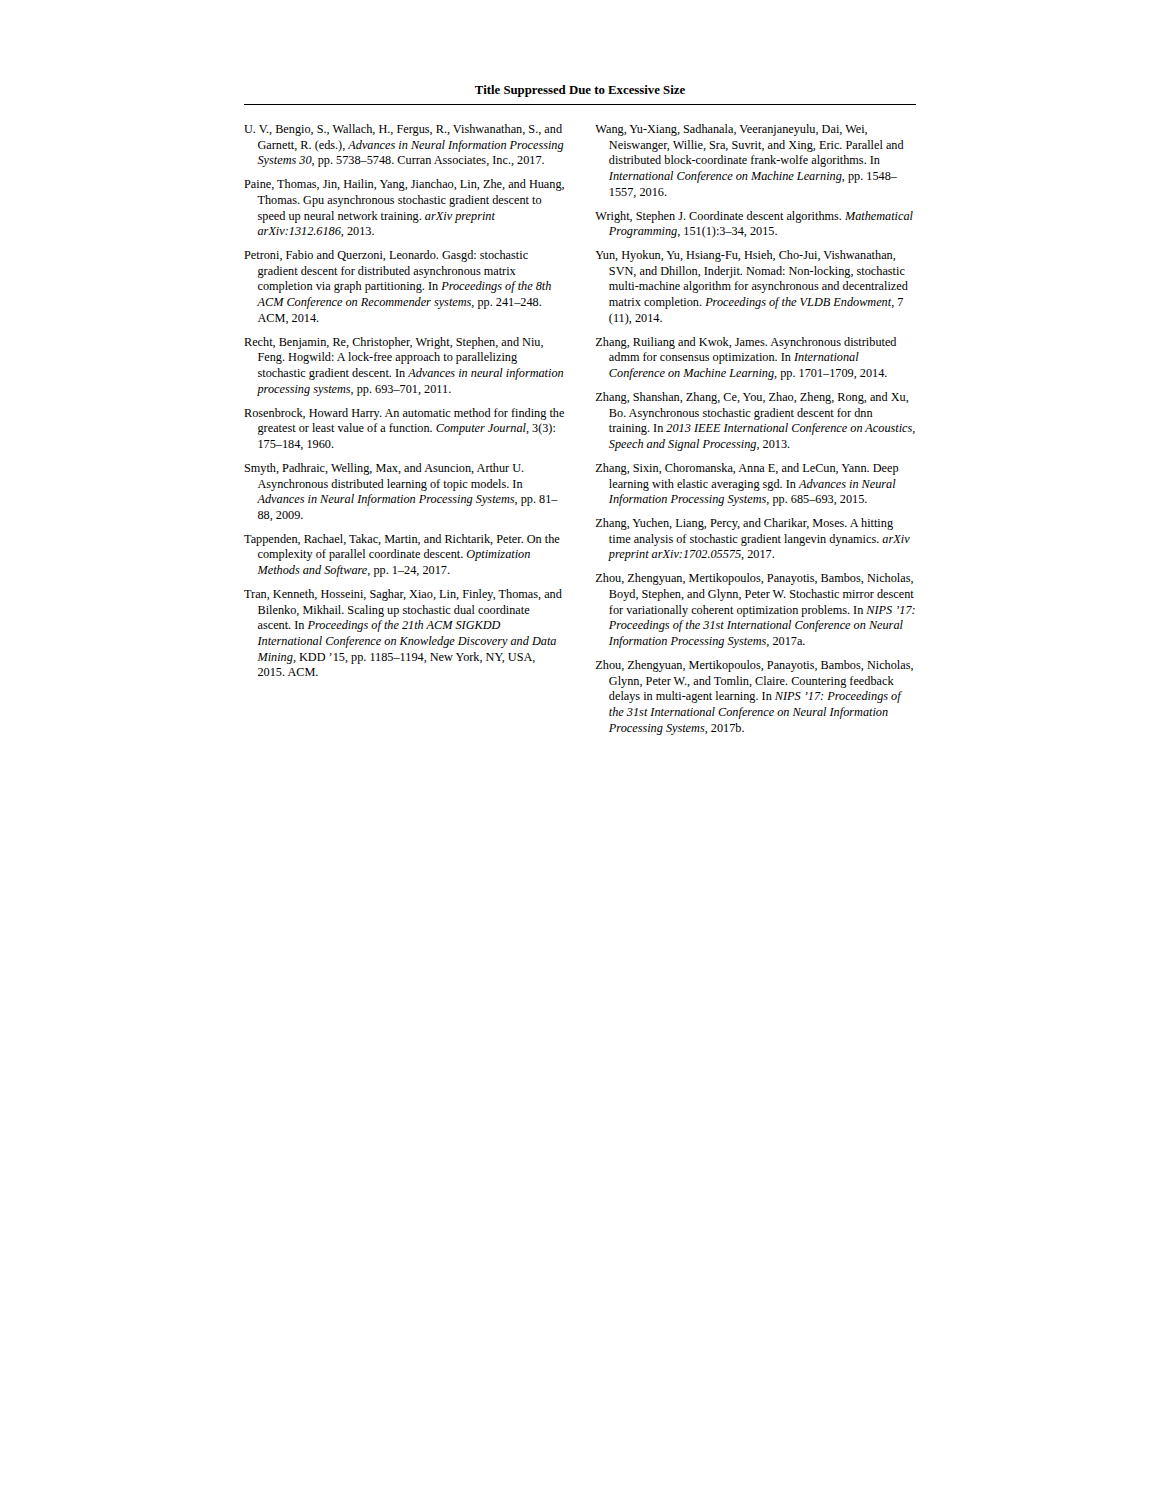Title Suppressed Due to Excessive Size
U. V., Bengio, S., Wallach, H., Fergus, R., Vishwanathan, S., and Garnett, R. (eds.), Advances in Neural Information Processing Systems 30, pp. 5738–5748. Curran Associates, Inc., 2017.
Paine, Thomas, Jin, Hailin, Yang, Jianchao, Lin, Zhe, and Huang, Thomas. Gpu asynchronous stochastic gradient descent to speed up neural network training. arXiv preprint arXiv:1312.6186, 2013.
Petroni, Fabio and Querzoni, Leonardo. Gasgd: stochastic gradient descent for distributed asynchronous matrix completion via graph partitioning. In Proceedings of the 8th ACM Conference on Recommender systems, pp. 241–248. ACM, 2014.
Recht, Benjamin, Re, Christopher, Wright, Stephen, and Niu, Feng. Hogwild: A lock-free approach to parallelizing stochastic gradient descent. In Advances in neural information processing systems, pp. 693–701, 2011.
Rosenbrock, Howard Harry. An automatic method for finding the greatest or least value of a function. Computer Journal, 3(3): 175–184, 1960.
Smyth, Padhraic, Welling, Max, and Asuncion, Arthur U. Asynchronous distributed learning of topic models. In Advances in Neural Information Processing Systems, pp. 81–88, 2009.
Tappenden, Rachael, Takac, Martin, and Richtarik, Peter. On the complexity of parallel coordinate descent. Optimization Methods and Software, pp. 1–24, 2017.
Tran, Kenneth, Hosseini, Saghar, Xiao, Lin, Finley, Thomas, and Bilenko, Mikhail. Scaling up stochastic dual coordinate ascent. In Proceedings of the 21th ACM SIGKDD International Conference on Knowledge Discovery and Data Mining, KDD ’15, pp. 1185–1194, New York, NY, USA, 2015. ACM.
Wang, Yu-Xiang, Sadhanala, Veeranjaneyulu, Dai, Wei, Neiswanger, Willie, Sra, Suvrit, and Xing, Eric. Parallel and distributed block-coordinate frank-wolfe algorithms. In International Conference on Machine Learning, pp. 1548–1557, 2016.
Wright, Stephen J. Coordinate descent algorithms. Mathematical Programming, 151(1):3–34, 2015.
Yun, Hyokun, Yu, Hsiang-Fu, Hsieh, Cho-Jui, Vishwanathan, SVN, and Dhillon, Inderjit. Nomad: Non-locking, stochastic multi-machine algorithm for asynchronous and decentralized matrix completion. Proceedings of the VLDB Endowment, 7 (11), 2014.
Zhang, Ruiliang and Kwok, James. Asynchronous distributed admm for consensus optimization. In International Conference on Machine Learning, pp. 1701–1709, 2014.
Zhang, Shanshan, Zhang, Ce, You, Zhao, Zheng, Rong, and Xu, Bo. Asynchronous stochastic gradient descent for dnn training. In 2013 IEEE International Conference on Acoustics, Speech and Signal Processing, 2013.
Zhang, Sixin, Choromanska, Anna E, and LeCun, Yann. Deep learning with elastic averaging sgd. In Advances in Neural Information Processing Systems, pp. 685–693, 2015.
Zhang, Yuchen, Liang, Percy, and Charikar, Moses. A hitting time analysis of stochastic gradient langevin dynamics. arXiv preprint arXiv:1702.05575, 2017.
Zhou, Zhengyuan, Mertikopoulos, Panayotis, Bambos, Nicholas, Boyd, Stephen, and Glynn, Peter W. Stochastic mirror descent for variationally coherent optimization problems. In NIPS ’17: Proceedings of the 31st International Conference on Neural Information Processing Systems, 2017a.
Zhou, Zhengyuan, Mertikopoulos, Panayotis, Bambos, Nicholas, Glynn, Peter W., and Tomlin, Claire. Countering feedback delays in multi-agent learning. In NIPS ’17: Proceedings of the 31st International Conference on Neural Information Processing Systems, 2017b.